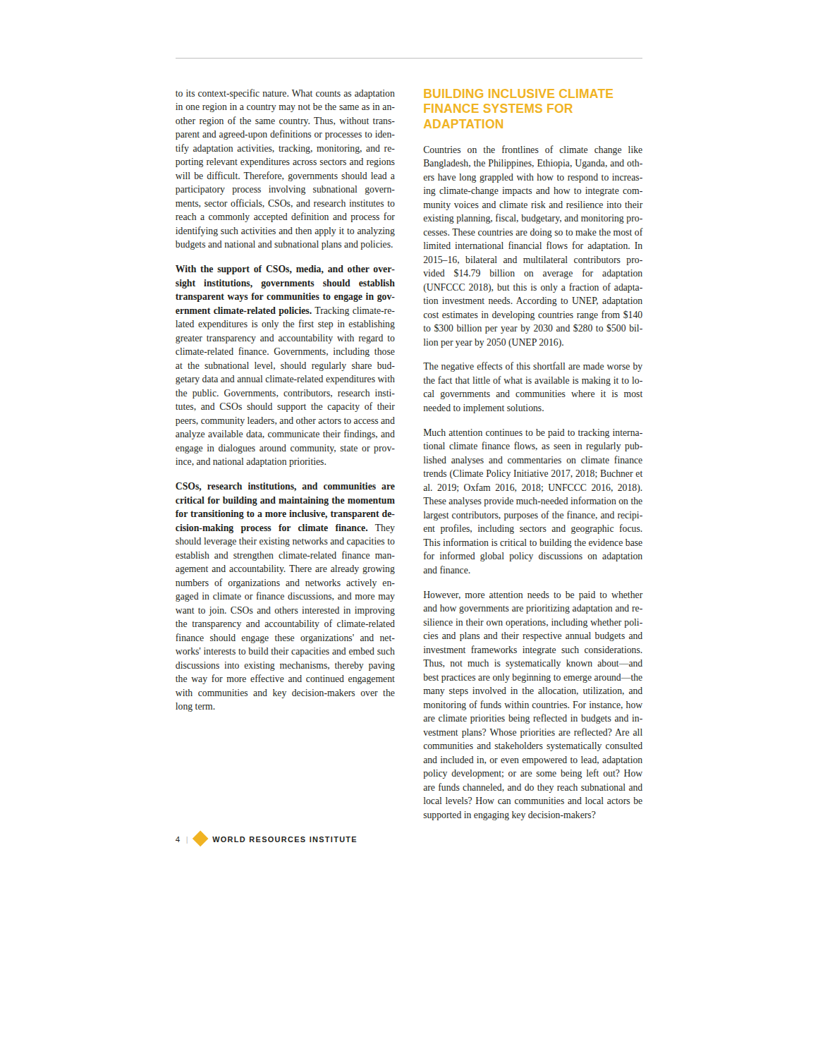to its context-specific nature. What counts as adaptation in one region in a country may not be the same as in another region of the same country. Thus, without transparent and agreed-upon definitions or processes to identify adaptation activities, tracking, monitoring, and reporting relevant expenditures across sectors and regions will be difficult. Therefore, governments should lead a participatory process involving subnational governments, sector officials, CSOs, and research institutes to reach a commonly accepted definition and process for identifying such activities and then apply it to analyzing budgets and national and subnational plans and policies.
With the support of CSOs, media, and other oversight institutions, governments should establish transparent ways for communities to engage in government climate-related policies. Tracking climate-related expenditures is only the first step in establishing greater transparency and accountability with regard to climate-related finance. Governments, including those at the subnational level, should regularly share budgetary data and annual climate-related expenditures with the public. Governments, contributors, research institutes, and CSOs should support the capacity of their peers, community leaders, and other actors to access and analyze available data, communicate their findings, and engage in dialogues around community, state or province, and national adaptation priorities.
CSOs, research institutions, and communities are critical for building and maintaining the momentum for transitioning to a more inclusive, transparent decision-making process for climate finance. They should leverage their existing networks and capacities to establish and strengthen climate-related finance management and accountability. There are already growing numbers of organizations and networks actively engaged in climate or finance discussions, and more may want to join. CSOs and others interested in improving the transparency and accountability of climate-related finance should engage these organizations' and networks' interests to build their capacities and embed such discussions into existing mechanisms, thereby paving the way for more effective and continued engagement with communities and key decision-makers over the long term.
Building Inclusive Climate Finance Systems for Adaptation
Countries on the frontlines of climate change like Bangladesh, the Philippines, Ethiopia, Uganda, and others have long grappled with how to respond to increasing climate-change impacts and how to integrate community voices and climate risk and resilience into their existing planning, fiscal, budgetary, and monitoring processes. These countries are doing so to make the most of limited international financial flows for adaptation. In 2015–16, bilateral and multilateral contributors provided $14.79 billion on average for adaptation (UNFCCC 2018), but this is only a fraction of adaptation investment needs. According to UNEP, adaptation cost estimates in developing countries range from $140 to $300 billion per year by 2030 and $280 to $500 billion per year by 2050 (UNEP 2016).
The negative effects of this shortfall are made worse by the fact that little of what is available is making it to local governments and communities where it is most needed to implement solutions.
Much attention continues to be paid to tracking international climate finance flows, as seen in regularly published analyses and commentaries on climate finance trends (Climate Policy Initiative 2017, 2018; Buchner et al. 2019; Oxfam 2016, 2018; UNFCCC 2016, 2018). These analyses provide much-needed information on the largest contributors, purposes of the finance, and recipient profiles, including sectors and geographic focus. This information is critical to building the evidence base for informed global policy discussions on adaptation and finance.
However, more attention needs to be paid to whether and how governments are prioritizing adaptation and resilience in their own operations, including whether policies and plans and their respective annual budgets and investment frameworks integrate such considerations. Thus, not much is systematically known about—and best practices are only beginning to emerge around—the many steps involved in the allocation, utilization, and monitoring of funds within countries. For instance, how are climate priorities being reflected in budgets and investment plans? Whose priorities are reflected? Are all communities and stakeholders systematically consulted and included in, or even empowered to lead, adaptation policy development; or are some being left out? How are funds channeled, and do they reach subnational and local levels? How can communities and local actors be supported in engaging key decision-makers?
4 | WORLD RESOURCES INSTITUTE